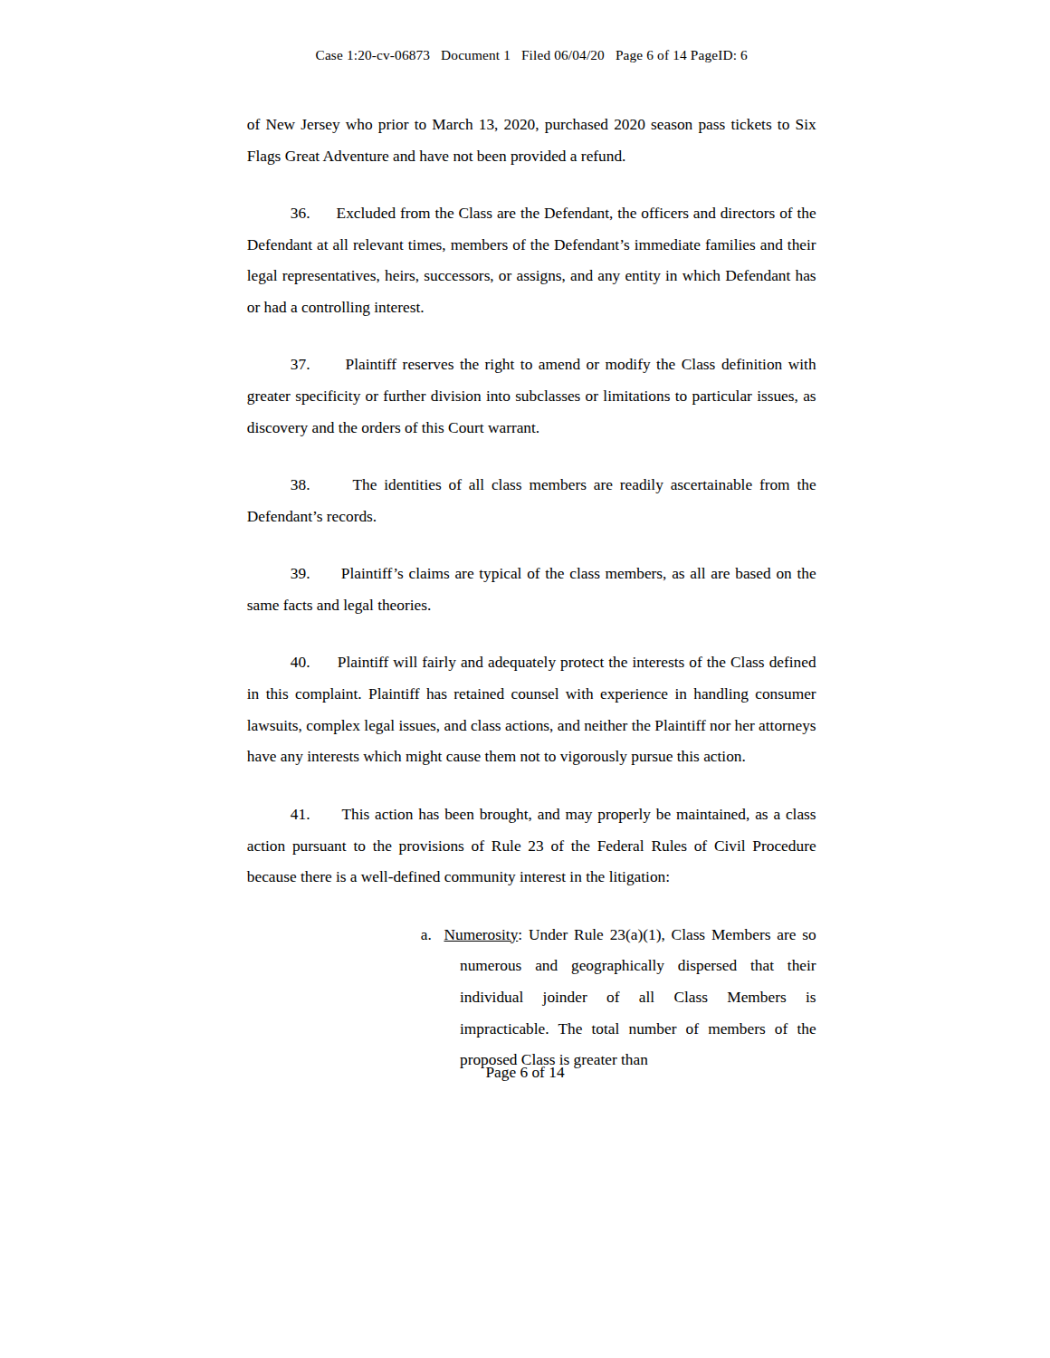Case 1:20-cv-06873 Document 1 Filed 06/04/20 Page 6 of 14 PageID: 6
of New Jersey who prior to March 13, 2020, purchased 2020 season pass tickets to Six Flags Great Adventure and have not been provided a refund.
36. Excluded from the Class are the Defendant, the officers and directors of the Defendant at all relevant times, members of the Defendant’s immediate families and their legal representatives, heirs, successors, or assigns, and any entity in which Defendant has or had a controlling interest.
37. Plaintiff reserves the right to amend or modify the Class definition with greater specificity or further division into subclasses or limitations to particular issues, as discovery and the orders of this Court warrant.
38. The identities of all class members are readily ascertainable from the Defendant’s records.
39. Plaintiff’s claims are typical of the class members, as all are based on the same facts and legal theories.
40. Plaintiff will fairly and adequately protect the interests of the Class defined in this complaint. Plaintiff has retained counsel with experience in handling consumer lawsuits, complex legal issues, and class actions, and neither the Plaintiff nor her attorneys have any interests which might cause them not to vigorously pursue this action.
41. This action has been brought, and may properly be maintained, as a class action pursuant to the provisions of Rule 23 of the Federal Rules of Civil Procedure because there is a well-defined community interest in the litigation:
a. Numerosity: Under Rule 23(a)(1), Class Members are so numerous and geographically dispersed that their individual joinder of all Class Members is impracticable. The total number of members of the proposed Class is greater than
Page 6 of 14